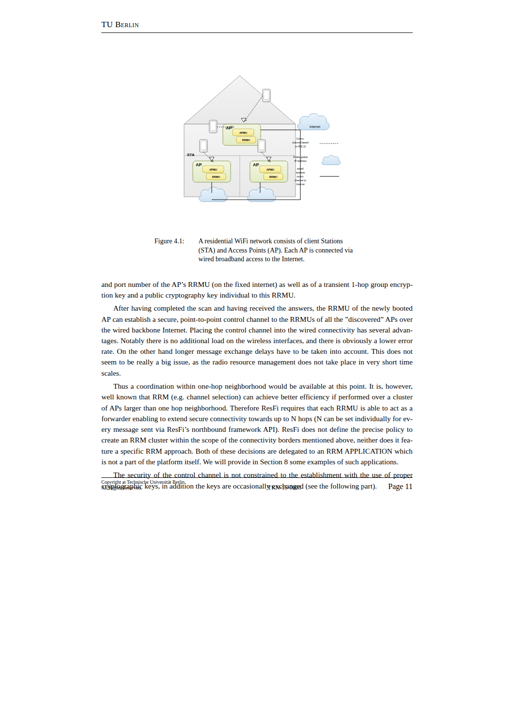TU Berlin
AP APMU RRMU AP APMU RRMU AP APMU RRMU STA Internet Comm. channel based on 802.11 Public global IP Address wired/ wireless comm. channel to Internet
Figure 4.1: A residential WiFi network consists of client Stations (STA) and Access Points (AP). Each AP is connected via wired broadband access to the Internet.
and port number of the AP’s RRMU (on the fixed internet) as well as of a transient 1-hop group encryption key and a public cryptography key individual to this RRMU.
After having completed the scan and having received the answers, the RRMU of the newly booted AP can establish a secure, point-to-point control channel to the RRMUs of all the ”discovered” APs over the wired backbone Internet. Placing the control channel into the wired connectivity has several advantages. Notably there is no additional load on the wireless interfaces, and there is obviously a lower error rate. On the other hand longer message exchange delays have to be taken into account. This does not seem to be really a big issue, as the radio resource management does not take place in very short time scales.
Thus a coordination within one-hop neighborhood would be available at this point. It is, however, well known that RRM (e.g. channel selection) can achieve better efficiency if performed over a cluster of APs larger than one hop neighborhood. Therefore ResFi requires that each RRMU is able to act as a forwarder enabling to extend secure connectivity towards up to N hops (N can be set individually for every message sent via ResFi’s northbound framework API). ResFi does not define the precise policy to create an RRM cluster within the scope of the connectivity borders mentioned above, neither does it feature a specific RRM approach. Both of these decisions are delegated to an RRM APPLICATION which is not a part of the platform itself. We will provide in Section 8 some examples of such applications.
The security of the control channel is not constrained to the establishment with the use of proper cryptographic keys, in addition the keys are occasionally exchanged (see the following part).
Copyright at Technische Universität Berlin.
All Rights Reserved.
TKN-15-0005
Page 11